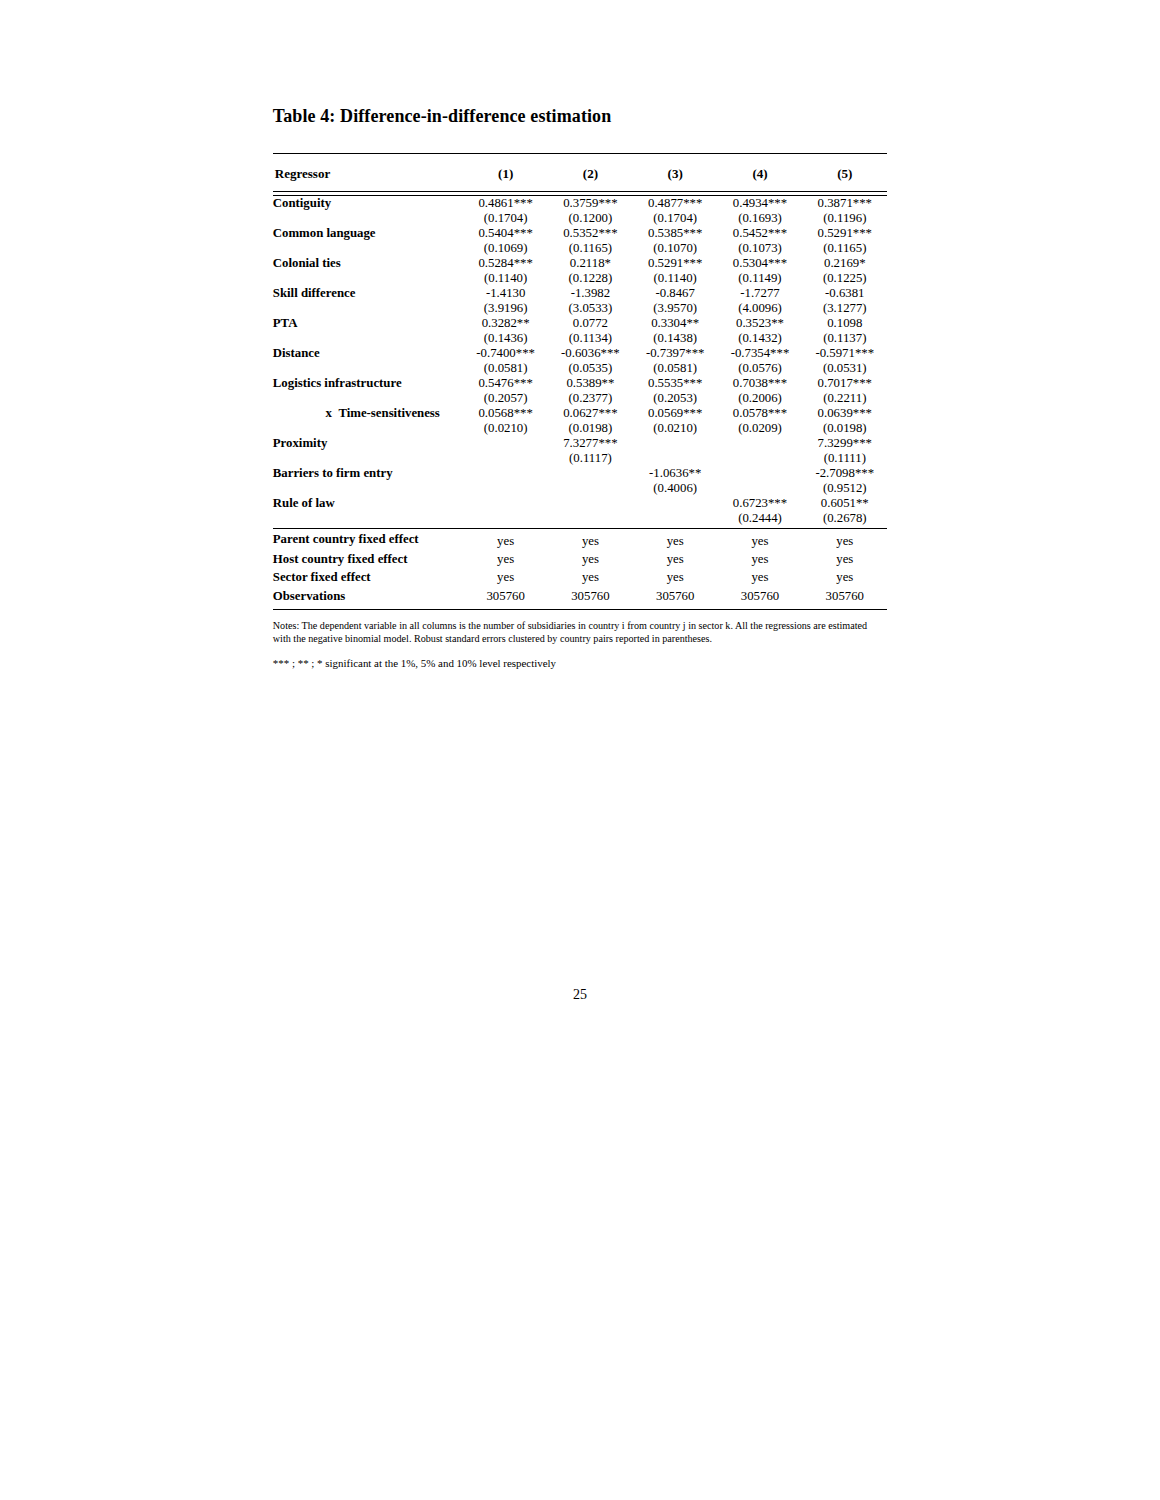Table 4: Difference-in-difference estimation
| Regressor | (1) | (2) | (3) | (4) | (5) |
| Contiguity | 0.4861*** | 0.3759*** | 0.4877*** | 0.4934*** | 0.3871*** |
| | (0.1704) | (0.1200) | (0.1704) | (0.1693) | (0.1196) |
| Common language | 0.5404*** | 0.5352*** | 0.5385*** | 0.5452*** | 0.5291*** |
| | (0.1069) | (0.1165) | (0.1070) | (0.1073) | (0.1165) |
| Colonial ties | 0.5284*** | 0.2118* | 0.5291*** | 0.5304*** | 0.2169* |
| | (0.1140) | (0.1228) | (0.1140) | (0.1149) | (0.1225) |
| Skill difference | -1.4130 | -1.3982 | -0.8467 | -1.7277 | -0.6381 |
| | (3.9196) | (3.0533) | (3.9570) | (4.0096) | (3.1277) |
| PTA | 0.3282** | 0.0772 | 0.3304** | 0.3523** | 0.1098 |
| | (0.1436) | (0.1134) | (0.1438) | (0.1432) | (0.1137) |
| Distance | -0.7400*** | -0.6036*** | -0.7397*** | -0.7354*** | -0.5971*** |
| | (0.0581) | (0.0535) | (0.0581) | (0.0576) | (0.0531) |
| Logistics infrastructure | 0.5476*** | 0.5389** | 0.5535*** | 0.7038*** | 0.7017*** |
| | (0.2057) | (0.2377) | (0.2053) | (0.2006) | (0.2211) |
| x Time-sensitiveness | 0.0568*** | 0.0627*** | 0.0569*** | 0.0578*** | 0.0639*** |
| | (0.0210) | (0.0198) | (0.0210) | (0.0209) | (0.0198) |
| Proximity | | 7.3277*** | | | 7.3299*** |
| | | (0.1117) | | | (0.1111) |
| Barriers to firm entry | | | -1.0636** | | -2.7098*** |
| | | | (0.4006) | | (0.9512) |
| Rule of law | | | | 0.6723*** | 0.6051** |
| | | | | (0.2444) | (0.2678) |
| Parent country fixed effect | yes | yes | yes | yes | yes |
| Host country fixed effect | yes | yes | yes | yes | yes |
| Sector fixed effect | yes | yes | yes | yes | yes |
| Observations | 305760 | 305760 | 305760 | 305760 | 305760 |
Notes: The dependent variable in all columns is the number of subsidiaries in country i from country j in sector k. All the regressions are estimated with the negative binomial model. Robust standard errors clustered by country pairs reported in parentheses.
*** ; ** ; * significant at the 1%, 5% and 10% level respectively
25